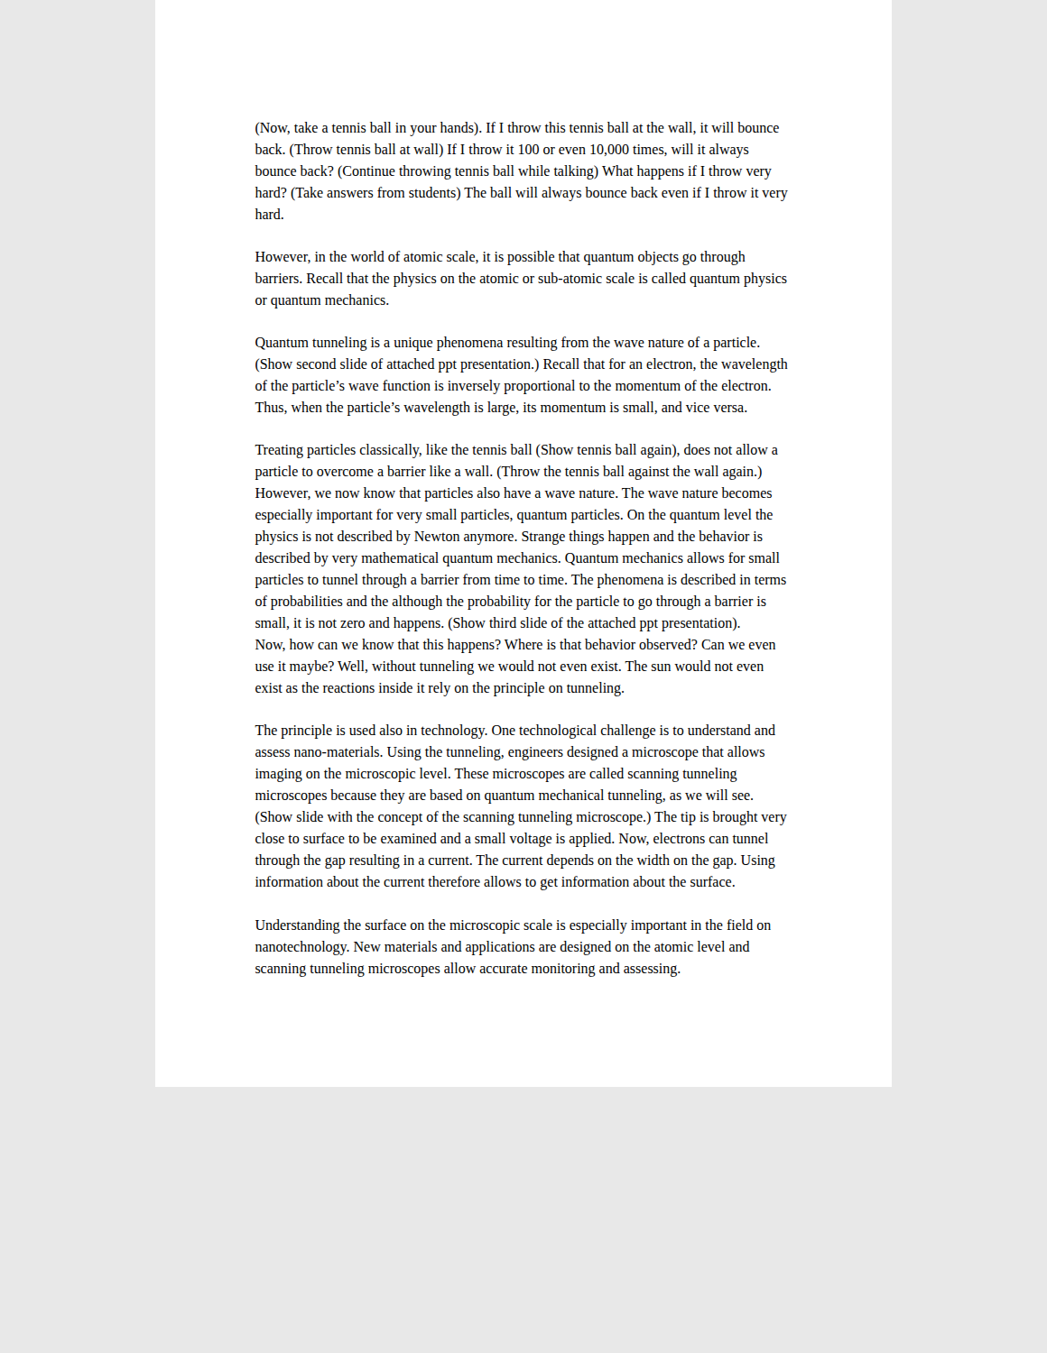(Now, take a tennis ball in your hands). If I throw this tennis ball at the wall, it will bounce back. (Throw tennis ball at wall) If I throw it 100 or even 10,000 times, will it always bounce back? (Continue throwing tennis ball while talking) What happens if I throw very hard? (Take answers from students) The ball will always bounce back even if I throw it very hard.
However, in the world of atomic scale, it is possible that quantum objects go through barriers. Recall that the physics on the atomic or sub-atomic scale is called quantum physics or quantum mechanics.
Quantum tunneling is a unique phenomena resulting from the wave nature of a particle. (Show second slide of attached ppt presentation.) Recall that for an electron, the wavelength of the particle’s wave function is inversely proportional to the momentum of the electron. Thus, when the particle’s wavelength is large, its momentum is small, and vice versa.
Treating particles classically, like the tennis ball (Show tennis ball again), does not allow a particle to overcome a barrier like a wall. (Throw the tennis ball against the wall again.) However, we now know that particles also have a wave nature. The wave nature becomes especially important for very small particles, quantum particles. On the quantum level the physics is not described by Newton anymore. Strange things happen and the behavior is described by very mathematical quantum mechanics. Quantum mechanics allows for small particles to tunnel through a barrier from time to time. The phenomena is described in terms of probabilities and the although the probability for the particle to go through a barrier is small, it is not zero and happens. (Show third slide of the attached ppt presentation).
Now, how can we know that this happens? Where is that behavior observed? Can we even use it maybe? Well, without tunneling we would not even exist. The sun would not even exist as the reactions inside it rely on the principle on tunneling.
The principle is used also in technology. One technological challenge is to understand and assess nano-materials. Using the tunneling, engineers designed a microscope that allows imaging on the microscopic level. These microscopes are called scanning tunneling microscopes because they are based on quantum mechanical tunneling, as we will see. (Show slide with the concept of the scanning tunneling microscope.) The tip is brought very close to surface to be examined and a small voltage is applied. Now, electrons can tunnel through the gap resulting in a current. The current depends on the width on the gap. Using information about the current therefore allows to get information about the surface.
Understanding the surface on the microscopic scale is especially important in the field on nanotechnology. New materials and applications are designed on the atomic level and scanning tunneling microscopes allow accurate monitoring and assessing.